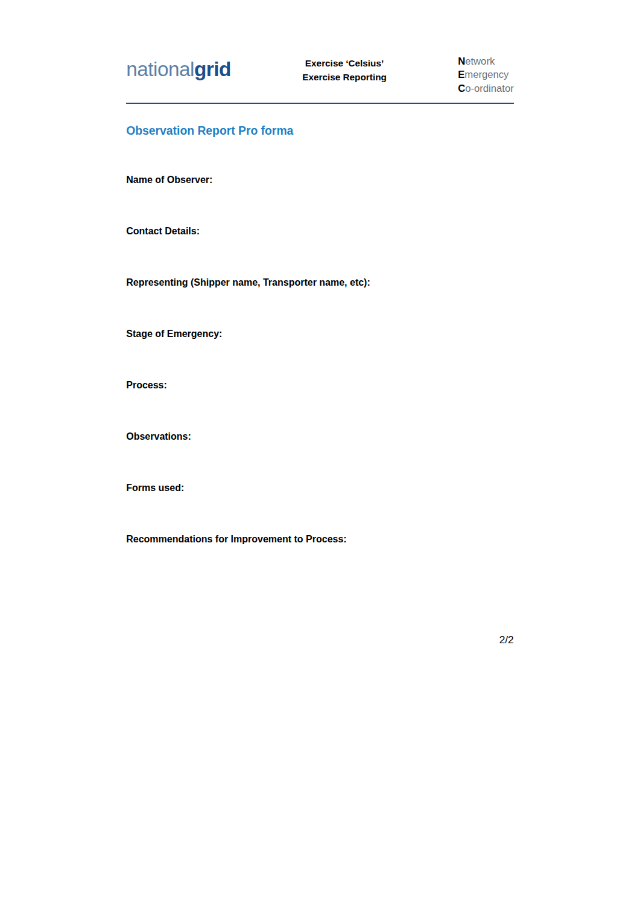national grid
Exercise ‘Celsius’
Exercise Reporting
Network
Emergency
Co-ordinator
Observation Report Pro forma
Name of Observer:
Contact Details:
Representing (Shipper name, Transporter name, etc):
Stage of Emergency:
Process:
Observations:
Forms used:
Recommendations for Improvement to Process:
2/2